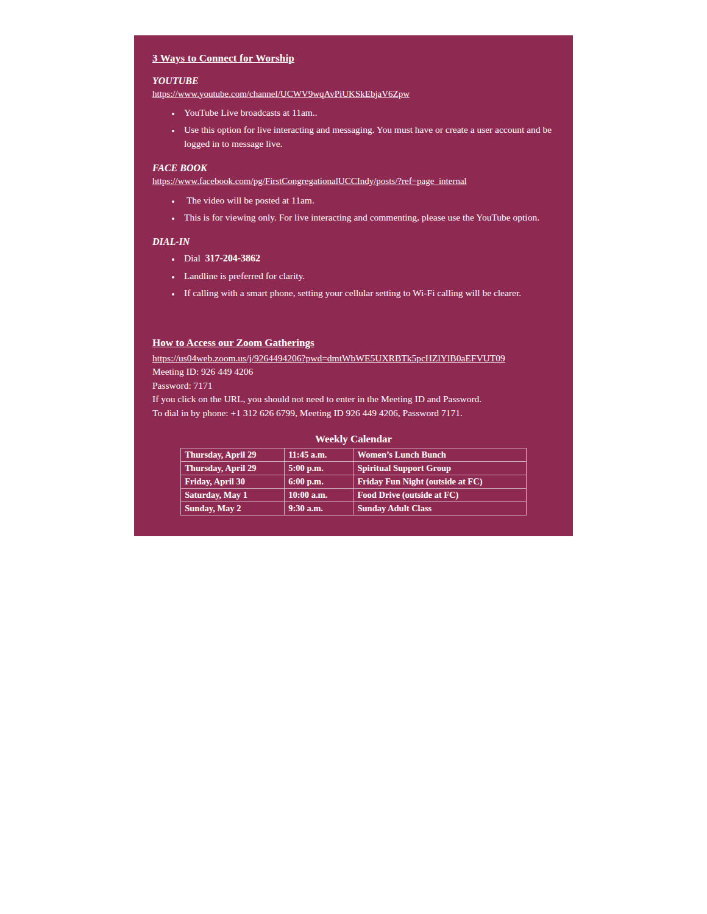3 Ways to Connect for Worship
YOUTUBE
https://www.youtube.com/channel/UCWV9wqAvPiUKSkEbjaV6Zpw
YouTube Live broadcasts at 11am..
Use this option for live interacting and messaging. You must have or create a user account and be logged in to message live.
FACE BOOK
https://www.facebook.com/pg/FirstCongregationalUCCIndy/posts/?ref=page_internal
The video will be posted at 11am.
This is for viewing only. For live interacting and commenting, please use the YouTube option.
DIAL-IN
Dial 317-204-3862
Landline is preferred for clarity.
If calling with a smart phone, setting your cellular setting to Wi-Fi calling will be clearer.
How to Access our Zoom Gatherings
https://us04web.zoom.us/j/9264494206?pwd=dmtWbWE5UXRBTk5pcHZlYlB0aEFVUT09
Meeting ID: 926 449 4206
Password: 7171
If you click on the URL, you should not need to enter in the Meeting ID and Password.
To dial in by phone: +1 312 626 6799, Meeting ID 926 449 4206, Password 7171.
Weekly Calendar
| Thursday, April 29 | 11:45 a.m. | Women’s Lunch Bunch |
| Thursday, April 29 | 5:00 p.m. | Spiritual Support Group |
| Friday, April 30 | 6:00 p.m. | Friday Fun Night (outside at FC) |
| Saturday, May 1 | 10:00 a.m. | Food Drive (outside at FC) |
| Sunday, May 2 | 9:30 a.m. | Sunday Adult Class |